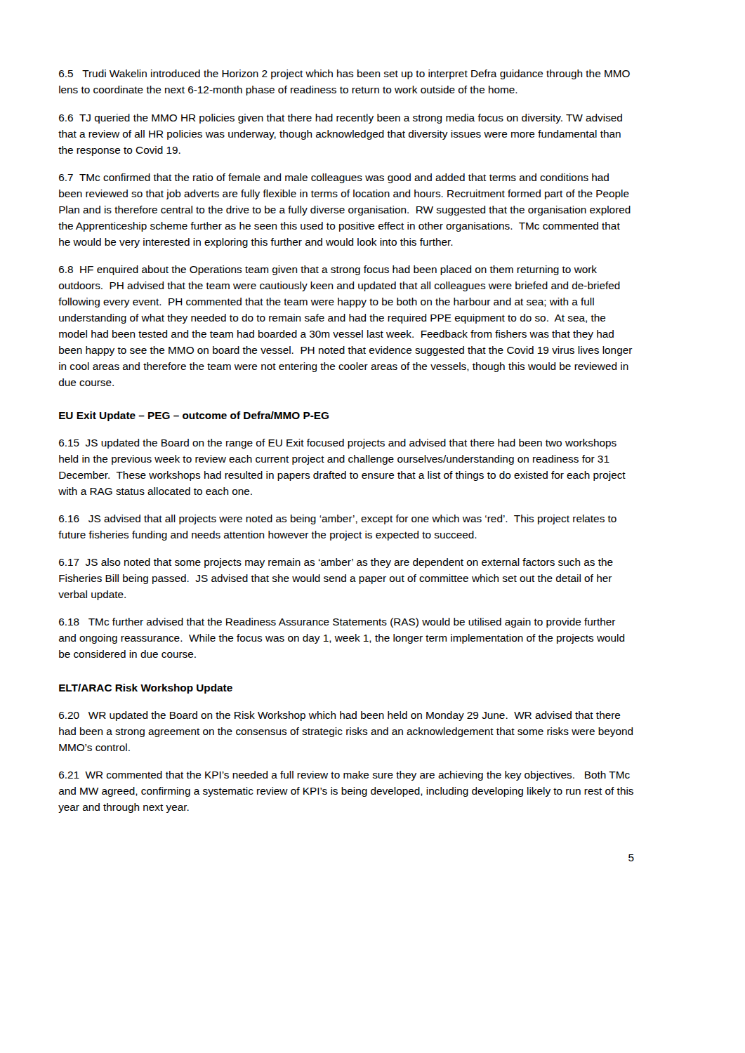6.5 Trudi Wakelin introduced the Horizon 2 project which has been set up to interpret Defra guidance through the MMO lens to coordinate the next 6-12-month phase of readiness to return to work outside of the home.
6.6 TJ queried the MMO HR policies given that there had recently been a strong media focus on diversity. TW advised that a review of all HR policies was underway, though acknowledged that diversity issues were more fundamental than the response to Covid 19.
6.7 TMc confirmed that the ratio of female and male colleagues was good and added that terms and conditions had been reviewed so that job adverts are fully flexible in terms of location and hours. Recruitment formed part of the People Plan and is therefore central to the drive to be a fully diverse organisation. RW suggested that the organisation explored the Apprenticeship scheme further as he seen this used to positive effect in other organisations. TMc commented that he would be very interested in exploring this further and would look into this further.
6.8 HF enquired about the Operations team given that a strong focus had been placed on them returning to work outdoors. PH advised that the team were cautiously keen and updated that all colleagues were briefed and de-briefed following every event. PH commented that the team were happy to be both on the harbour and at sea; with a full understanding of what they needed to do to remain safe and had the required PPE equipment to do so. At sea, the model had been tested and the team had boarded a 30m vessel last week. Feedback from fishers was that they had been happy to see the MMO on board the vessel. PH noted that evidence suggested that the Covid 19 virus lives longer in cool areas and therefore the team were not entering the cooler areas of the vessels, though this would be reviewed in due course.
EU Exit Update – PEG – outcome of Defra/MMO P-EG
6.15 JS updated the Board on the range of EU Exit focused projects and advised that there had been two workshops held in the previous week to review each current project and challenge ourselves/understanding on readiness for 31 December. These workshops had resulted in papers drafted to ensure that a list of things to do existed for each project with a RAG status allocated to each one.
6.16 JS advised that all projects were noted as being ‘amber’, except for one which was ‘red’. This project relates to future fisheries funding and needs attention however the project is expected to succeed.
6.17 JS also noted that some projects may remain as ‘amber’ as they are dependent on external factors such as the Fisheries Bill being passed. JS advised that she would send a paper out of committee which set out the detail of her verbal update.
6.18 TMc further advised that the Readiness Assurance Statements (RAS) would be utilised again to provide further and ongoing reassurance. While the focus was on day 1, week 1, the longer term implementation of the projects would be considered in due course.
ELT/ARAC Risk Workshop Update
6.20 WR updated the Board on the Risk Workshop which had been held on Monday 29 June. WR advised that there had been a strong agreement on the consensus of strategic risks and an acknowledgement that some risks were beyond MMO’s control.
6.21 WR commented that the KPI’s needed a full review to make sure they are achieving the key objectives. Both TMc and MW agreed, confirming a systematic review of KPI’s is being developed, including developing likely to run rest of this year and through next year.
5